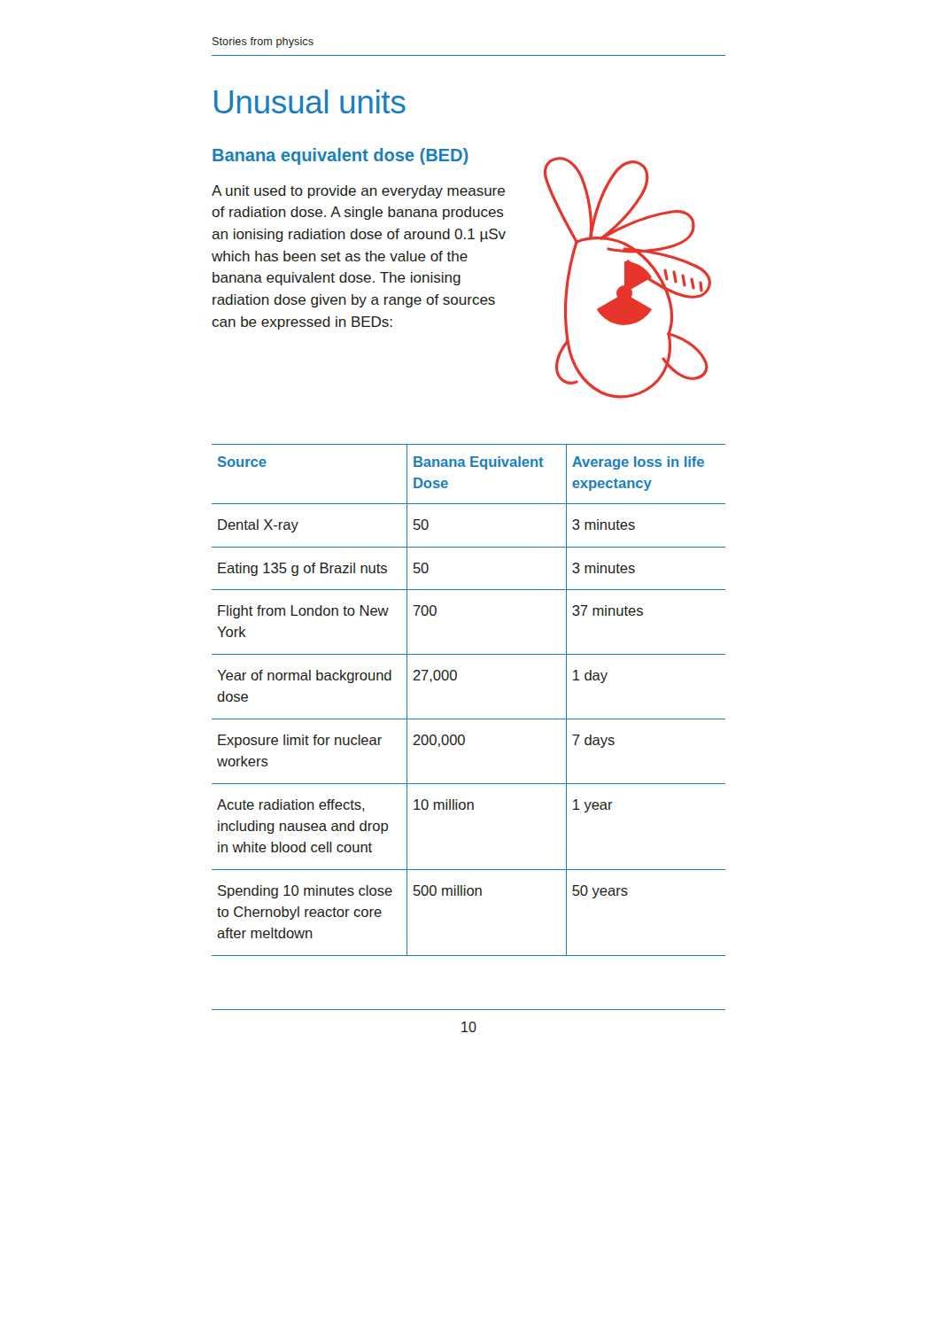Stories from physics
Unusual units
Banana equivalent dose (BED)
A unit used to provide an everyday measure of radiation dose. A single banana produces an ionising radiation dose of around 0.1 µSv which has been set as the value of the banana equivalent dose. The ionising radiation dose given by a range of sources can be expressed in BEDs:
| Source | Banana Equivalent Dose | Average loss in life expectancy |
| --- | --- | --- |
| Dental X-ray | 50 | 3 minutes |
| Eating 135 g of Brazil nuts | 50 | 3 minutes |
| Flight from London to New York | 700 | 37 minutes |
| Year of normal background dose | 27,000 | 1 day |
| Exposure limit for nuclear workers | 200,000 | 7 days |
| Acute radiation effects, including nausea and drop in white blood cell count | 10 million | 1 year |
| Spending 10 minutes close to Chernobyl reactor core after meltdown | 500 million | 50 years |
10